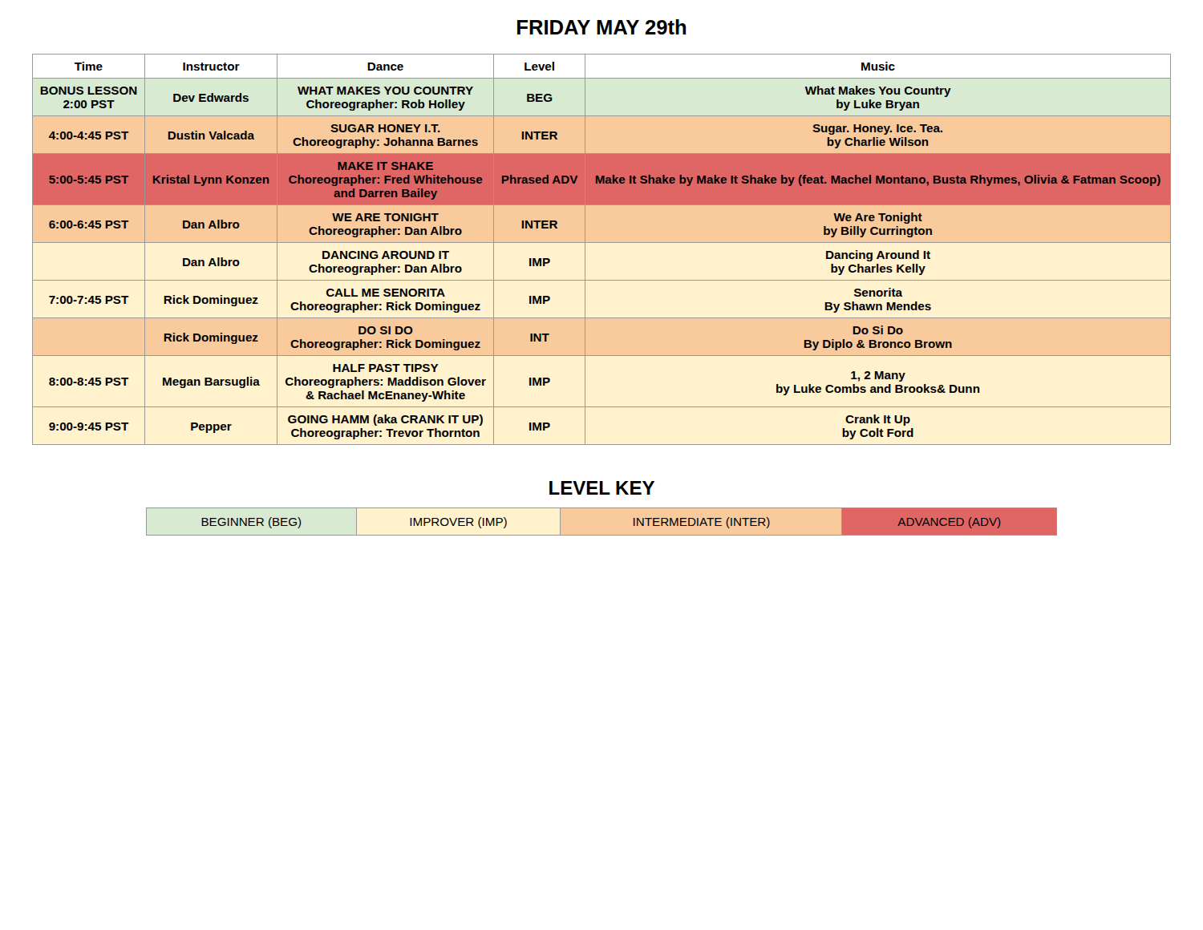FRIDAY MAY 29th
| Time | Instructor | Dance | Level | Music |
| --- | --- | --- | --- | --- |
| BONUS LESSON 2:00 PST | Dev Edwards | WHAT MAKES YOU COUNTRY Choreographer: Rob Holley | BEG | What Makes You Country by Luke Bryan |
| 4:00-4:45 PST | Dustin Valcada | SUGAR HONEY I.T. Choreography: Johanna Barnes | INTER | Sugar. Honey. Ice. Tea. by Charlie Wilson |
| 5:00-5:45 PST | Kristal Lynn Konzen | MAKE IT SHAKE Choreographer: Fred Whitehouse and Darren Bailey | Phrased ADV | Make It Shake by Make It Shake by (feat. Machel Montano, Busta Rhymes, Olivia & Fatman Scoop) |
| 6:00-6:45 PST | Dan Albro | WE ARE TONIGHT Choreographer: Dan Albro | INTER | We Are Tonight by Billy Currington |
| | Dan Albro | DANCING AROUND IT Choreographer: Dan Albro | IMP | Dancing Around It by Charles Kelly |
| 7:00-7:45 PST | Rick Dominguez | CALL ME SENORITA Choreographer: Rick Dominguez | IMP | Senorita By Shawn Mendes |
| | Rick Dominguez | DO SI DO Choreographer: Rick Dominguez | INT | Do Si Do By Diplo & Bronco Brown |
| 8:00-8:45 PST | Megan Barsuglia | HALF PAST TIPSY Choreographers: Maddison Glover & Rachael McEnaney-White | IMP | 1, 2 Many by Luke Combs and Brooks& Dunn |
| 9:00-9:45 PST | Pepper | GOING HAMM (aka CRANK IT UP) Choreographer: Trevor Thornton | IMP | Crank It Up by Colt Ford |
LEVEL KEY
| BEGINNER (BEG) | IMPROVER (IMP) | INTERMEDIATE (INTER) | ADVANCED (ADV) |